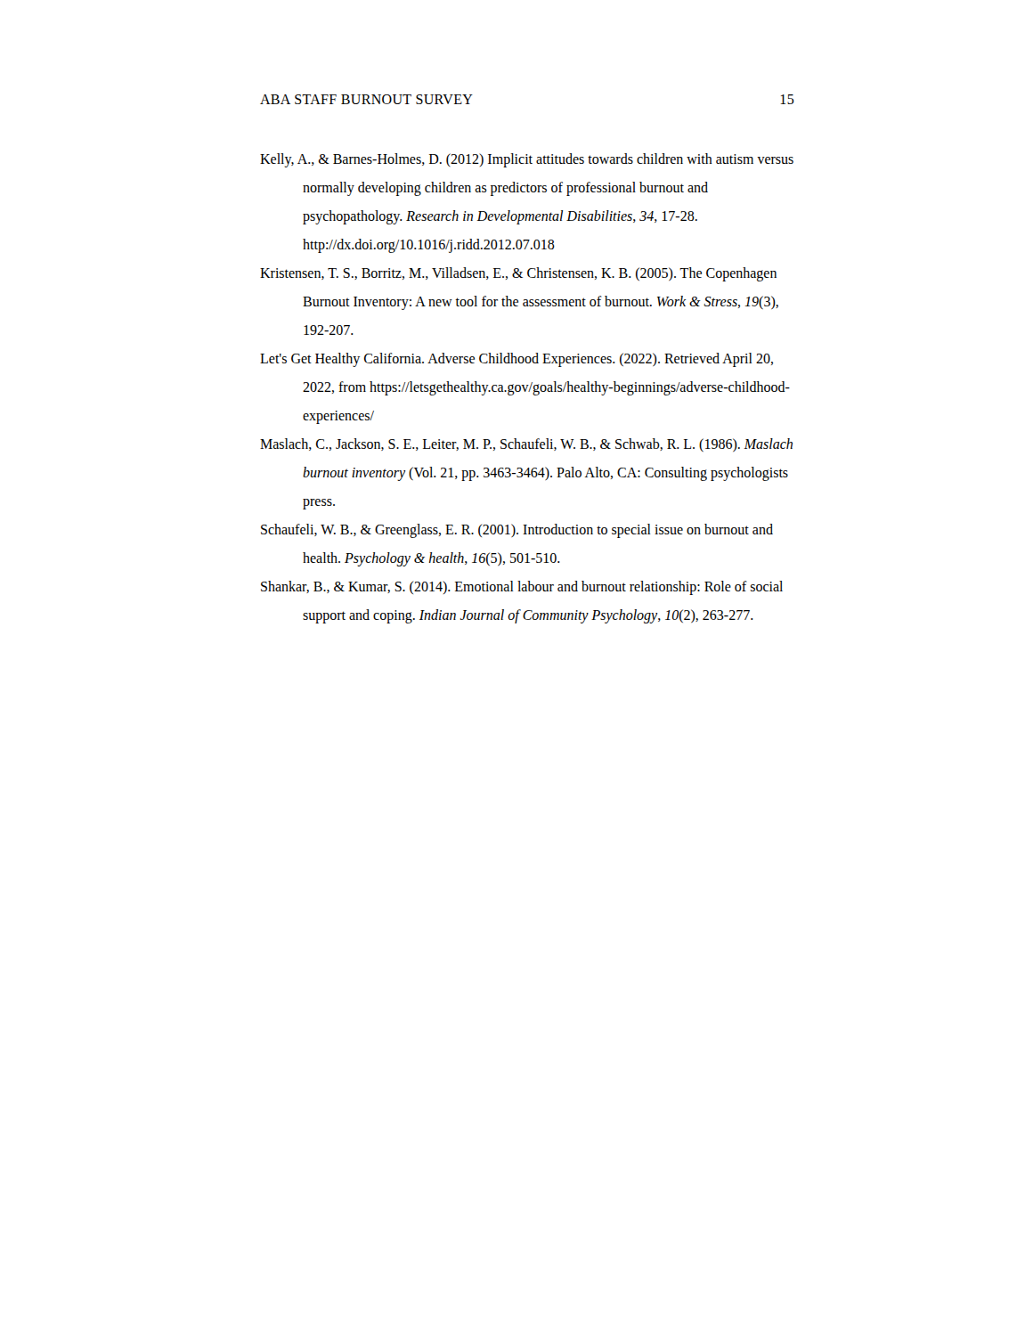ABA Staff Burnout Survey 15
Kelly, A., & Barnes-Holmes, D. (2012) Implicit attitudes towards children with autism versus normally developing children as predictors of professional burnout and psychopathology. Research in Developmental Disabilities, 34, 17-28. http://dx.doi.org/10.1016/j.ridd.2012.07.018
Kristensen, T. S., Borritz, M., Villadsen, E., & Christensen, K. B. (2005). The Copenhagen Burnout Inventory: A new tool for the assessment of burnout. Work & Stress, 19(3), 192-207.
Let's Get Healthy California. Adverse Childhood Experiences. (2022). Retrieved April 20, 2022, from https://letsgethealthy.ca.gov/goals/healthy-beginnings/adverse-childhood-experiences/
Maslach, C., Jackson, S. E., Leiter, M. P., Schaufeli, W. B., & Schwab, R. L. (1986). Maslach burnout inventory (Vol. 21, pp. 3463-3464). Palo Alto, CA: Consulting psychologists press.
Schaufeli, W. B., & Greenglass, E. R. (2001). Introduction to special issue on burnout and health. Psychology & health, 16(5), 501-510.
Shankar, B., & Kumar, S. (2014). Emotional labour and burnout relationship: Role of social support and coping. Indian Journal of Community Psychology, 10(2), 263-277.